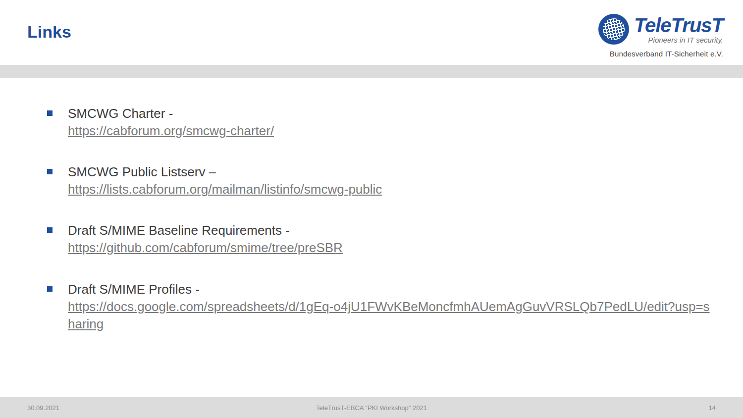Links
TeleTrusT
Pioneers in IT security.
Bundesverband IT-Sicherheit e.V.
SMCWG Charter - https://cabforum.org/smcwg-charter/
SMCWG Public Listserv – https://lists.cabforum.org/mailman/listinfo/smcwg-public
Draft S/MIME Baseline Requirements - https://github.com/cabforum/smime/tree/preSBR
Draft S/MIME Profiles - https://docs.google.com/spreadsheets/d/1gEq-o4jU1FWvKBeMoncfmhAUemAgGuvVRSLQb7PedLU/edit?usp=sharing
30.09.2021
TeleTrusT-EBCA "PKI Workshop" 2021
14